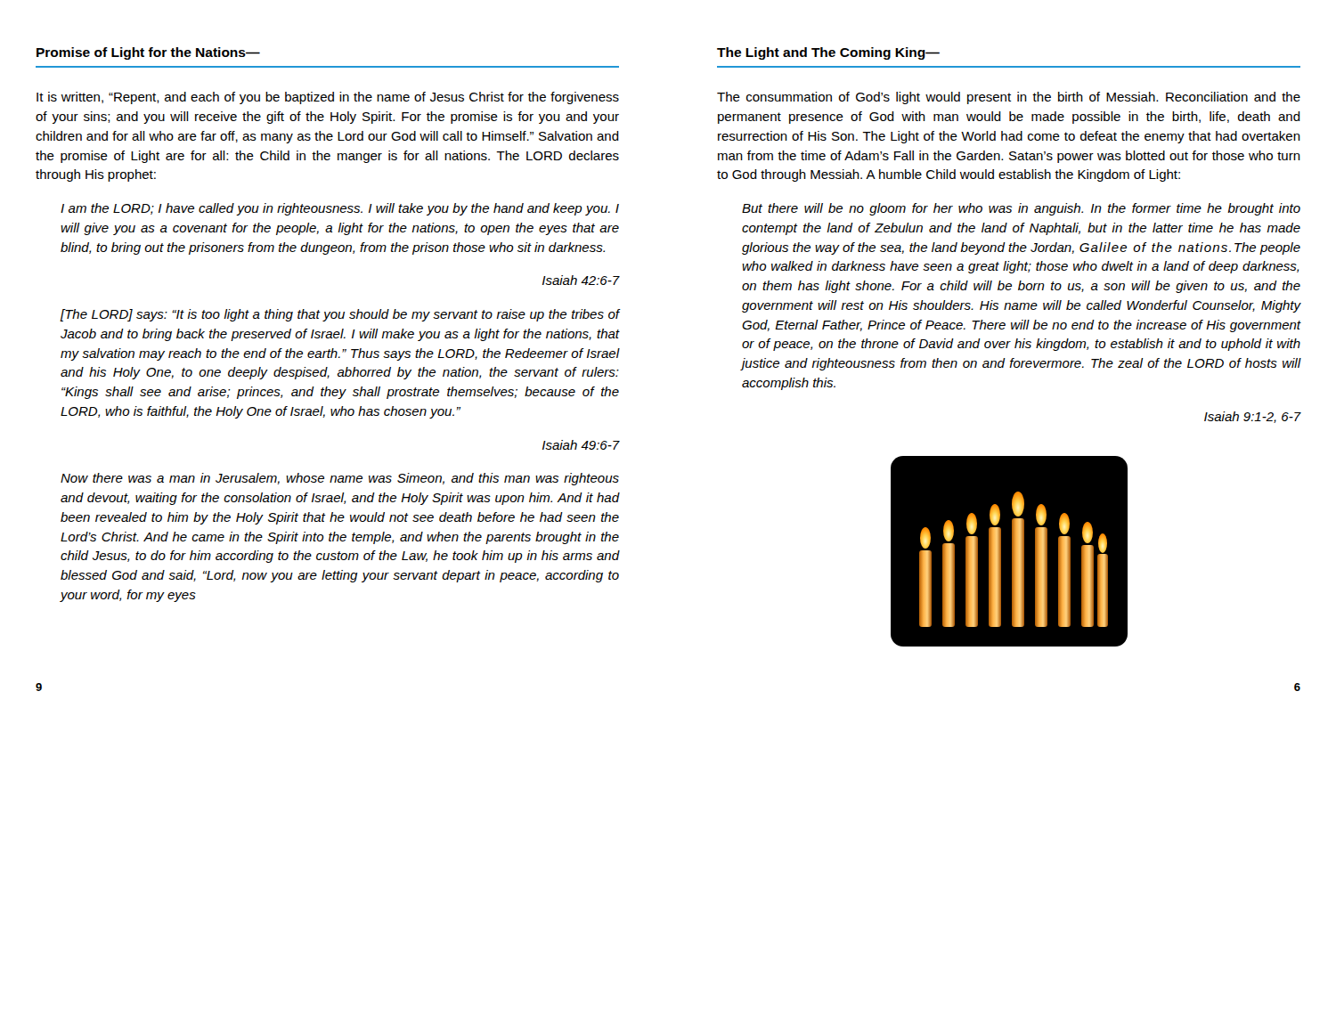Promise of Light for the Nations—
It is written, “Repent, and each of you be baptized in the name of Jesus Christ for the forgiveness of your sins; and you will receive the gift of the Holy Spirit. For the promise is for you and your children and for all who are far off, as many as the Lord our God will call to Himself.” Salvation and the promise of Light are for all: the Child in the manger is for all nations. The LORD declares through His prophet:
I am the LORD; I have called you in righteousness. I will take you by the hand and keep you. I will give you as a covenant for the people, a light for the nations, to open the eyes that are blind, to bring out the prisoners from the dungeon, from the prison those who sit in darkness.
Isaiah 42:6-7
[The LORD] says: “It is too light a thing that you should be my servant to raise up the tribes of Jacob and to bring back the preserved of Israel. I will make you as a light for the nations, that my salvation may reach to the end of the earth.” Thus says the LORD, the Redeemer of Israel and his Holy One, to one deeply despised, abhorred by the nation, the servant of rulers: “Kings shall see and arise; princes, and they shall prostrate themselves; because of the LORD, who is faithful, the Holy One of Israel, who has chosen you.”
Isaiah 49:6-7
Now there was a man in Jerusalem, whose name was Simeon, and this man was righteous and devout, waiting for the consolation of Israel, and the Holy Spirit was upon him. And it had been revealed to him by the Holy Spirit that he would not see death before he had seen the Lord’s Christ. And he came in the Spirit into the temple, and when the parents brought in the child Jesus, to do for him according to the custom of the Law, he took him up in his arms and blessed God and said, “Lord, now you are letting your servant depart in peace, according to your word, for my eyes
9
The Light and The Coming King—
The consummation of God’s light would present in the birth of Messiah. Reconciliation and the permanent presence of God with man would be made possible in the birth, life, death and resurrection of His Son. The Light of the World had come to defeat the enemy that had overtaken man from the time of Adam’s Fall in the Garden. Satan’s power was blotted out for those who turn to God through Messiah. A humble Child would establish the Kingdom of Light:
But there will be no gloom for her who was in anguish. In the former time he brought into contempt the land of Zebulun and the land of Naphtali, but in the latter time he has made glorious the way of the sea, the land beyond the Jordan, Galilee of the nations. The people who walked in darkness have seen a great light; those who dwelt in a land of deep darkness, on them has light shone. For a child will be born to us, a son will be given to us, and the government will rest on His shoulders. His name will be called Wonderful Counselor, Mighty God, Eternal Father, Prince of Peace. There will be no end to the increase of His government or of peace, on the throne of David and over his kingdom, to establish it and to uphold it with justice and righteousness from then on and forevermore. The zeal of the LORD of hosts will accomplish this.
Isaiah 9:1-2, 6-7
6